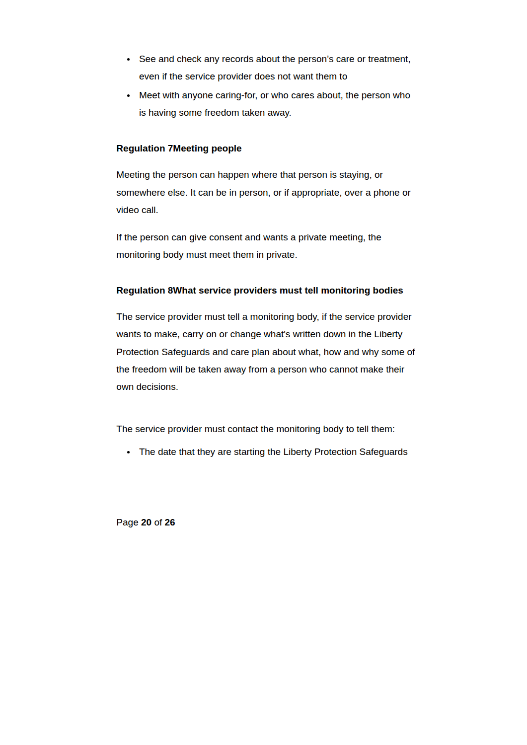See and check any records about the person’s care or treatment, even if the service provider does not want them to
Meet with anyone caring-for, or who cares about, the person who is having some freedom taken away.
Regulation 7 Meeting people
Meeting the person can happen where that person is staying, or somewhere else. It can be in person, or if appropriate, over a phone or video call.
If the person can give consent and wants a private meeting, the monitoring body must meet them in private.
Regulation 8 What service providers must tell monitoring bodies
The service provider must tell a monitoring body, if the service provider wants to make, carry on or change what's written down in the Liberty Protection Safeguards and care plan about what, how and why some of the freedom will be taken away from a person who cannot make their own decisions.
The service provider must contact the monitoring body to tell them:
The date that they are starting the Liberty Protection Safeguards
Page 20 of 26